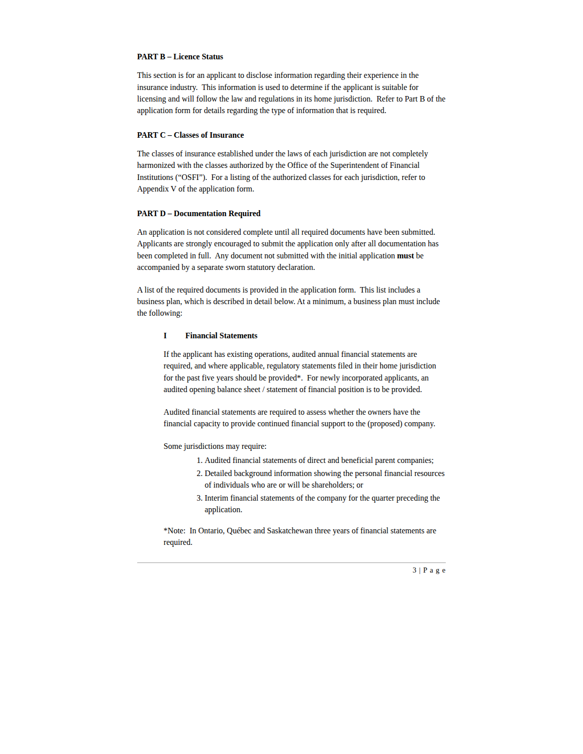PART B – Licence Status
This section is for an applicant to disclose information regarding their experience in the insurance industry. This information is used to determine if the applicant is suitable for licensing and will follow the law and regulations in its home jurisdiction. Refer to Part B of the application form for details regarding the type of information that is required.
PART C – Classes of Insurance
The classes of insurance established under the laws of each jurisdiction are not completely harmonized with the classes authorized by the Office of the Superintendent of Financial Institutions (“OSFI”). For a listing of the authorized classes for each jurisdiction, refer to Appendix V of the application form.
PART D – Documentation Required
An application is not considered complete until all required documents have been submitted. Applicants are strongly encouraged to submit the application only after all documentation has been completed in full. Any document not submitted with the initial application must be accompanied by a separate sworn statutory declaration.
A list of the required documents is provided in the application form. This list includes a business plan, which is described in detail below. At a minimum, a business plan must include the following:
IFinancial Statements
If the applicant has existing operations, audited annual financial statements are required, and where applicable, regulatory statements filed in their home jurisdiction for the past five years should be provided*. For newly incorporated applicants, an audited opening balance sheet / statement of financial position is to be provided.
Audited financial statements are required to assess whether the owners have the financial capacity to provide continued financial support to the (proposed) company.
Some jurisdictions may require:
Audited financial statements of direct and beneficial parent companies;
Detailed background information showing the personal financial resources of individuals who are or will be shareholders; or
Interim financial statements of the company for the quarter preceding the application.
*Note: In Ontario, Québec and Saskatchewan three years of financial statements are required.
3 | P a g e